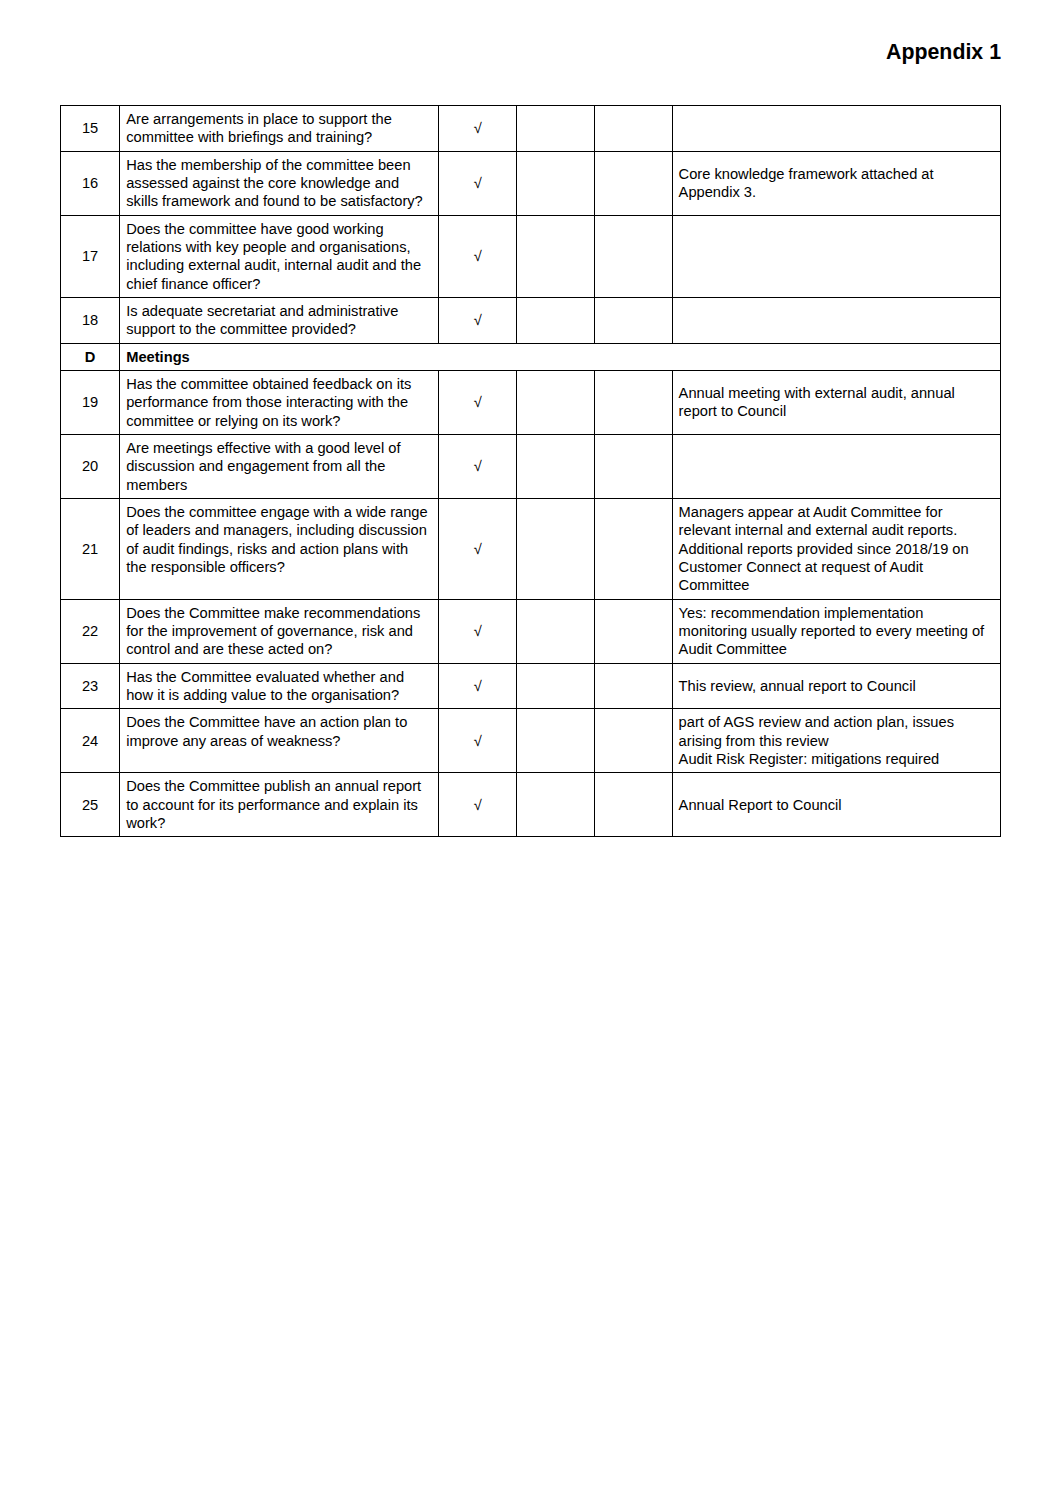Appendix 1
| 15 | Are arrangements in place to support the committee with briefings and training? | √ | | | |
| 16 | Has the membership of the committee been assessed against the core knowledge and skills framework and found to be satisfactory? | √ | | | Core knowledge framework attached at Appendix 3. |
| 17 | Does the committee have good working relations with key people and organisations, including external audit, internal audit and the chief finance officer? | √ | | | |
| 18 | Is adequate secretariat and administrative support to the committee provided? | √ | | | |
| D | Meetings |
| 19 | Has the committee obtained feedback on its performance from those interacting with the committee or relying on its work? | √ | | | Annual meeting with external audit, annual report to Council |
| 20 | Are meetings effective with a good level of discussion and engagement from all the members | √ | | | |
| 21 | Does the committee engage with a wide range of leaders and managers, including discussion of audit findings, risks and action plans with the responsible officers? | √ | | | Managers appear at Audit Committee for relevant internal and external audit reports. Additional reports provided since 2018/19 on Customer Connect at request of Audit Committee |
| 22 | Does the Committee make recommendations for the improvement of governance, risk and control and are these acted on? | √ | | | Yes: recommendation implementation monitoring usually reported to every meeting of Audit Committee |
| 23 | Has the Committee evaluated whether and how it is adding value to the organisation? | √ | | | This review, annual report to Council |
| 24 | Does the Committee have an action plan to improve any areas of weakness? | √ | | | part of AGS review and action plan, issues arising from this review Audit Risk Register: mitigations required |
| 25 | Does the Committee publish an annual report to account for its performance and explain its work? | √ | | | Annual Report to Council |